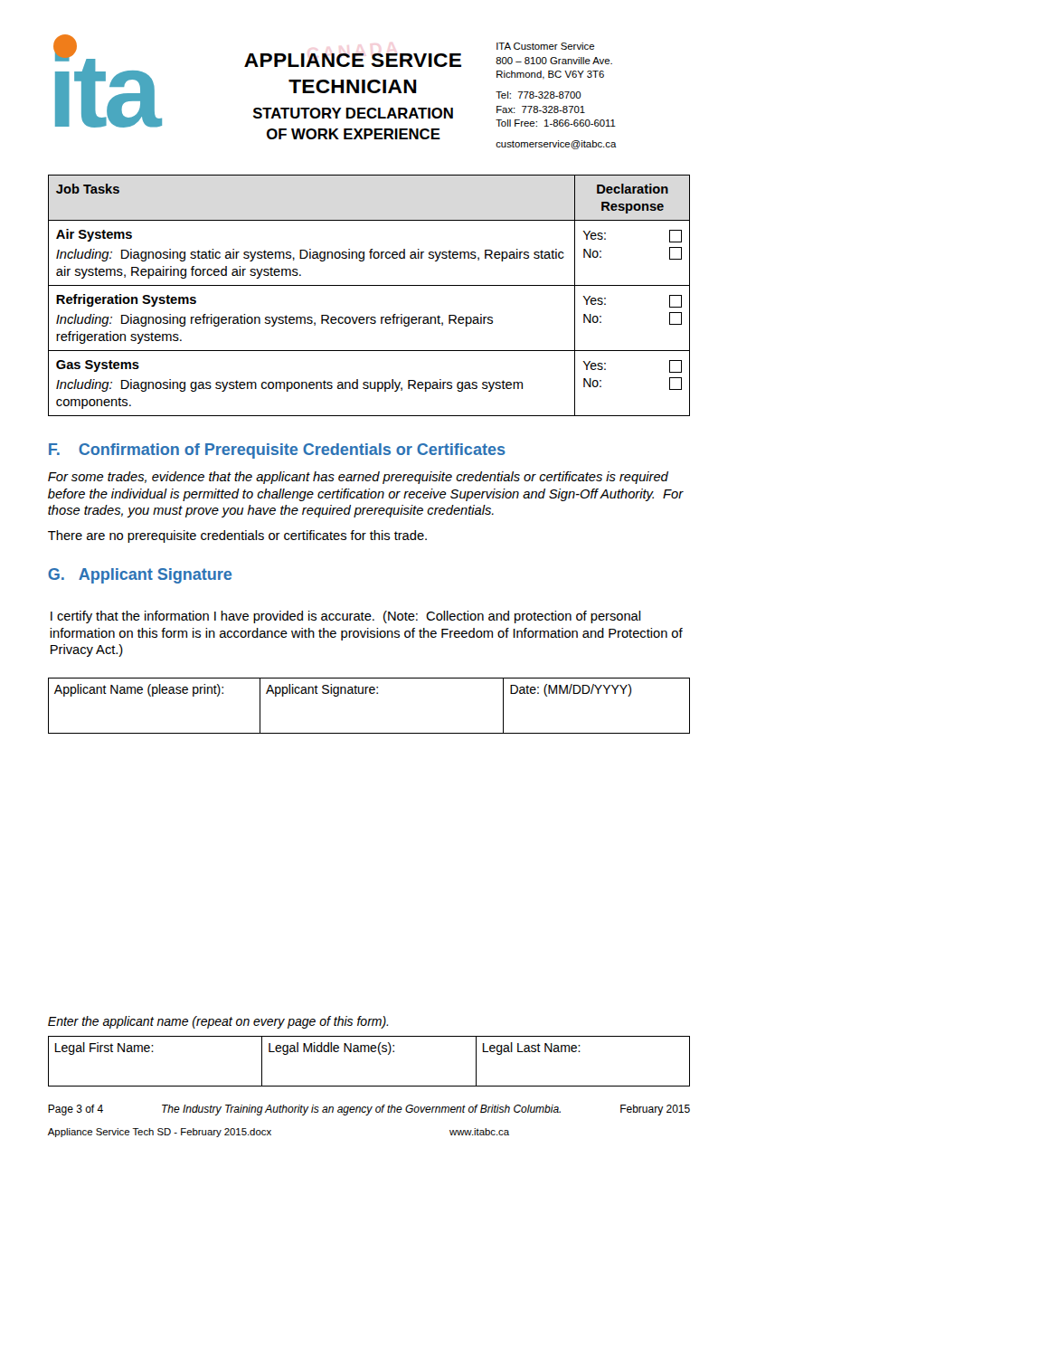ita
CANADA
APPLIANCE SERVICE TECHNICIAN
STATUTORY DECLARATION
OF WORK EXPERIENCE
ITA Customer Service
800 – 8100 Granville Ave.
Richmond, BC V6Y 3T6
Tel: 778-328-8700
Fax: 778-328-8701
Toll Free: 1-866-660-6011
customerservice@itabc.ca
| Job Tasks | Declaration Response |
| --- | --- |
| Air Systems Including: Diagnosing static air systems, Diagnosing forced air systems, Repairs static air systems, Repairing forced air systems. | Yes: No: |
| Refrigeration Systems Including: Diagnosing refrigeration systems, Recovers refrigerant, Repairs refrigeration systems. | Yes: No: |
| Gas Systems Including: Diagnosing gas system components and supply, Repairs gas system components. | Yes: No: |
F. Confirmation of Prerequisite Credentials or Certificates
For some trades, evidence that the applicant has earned prerequisite credentials or certificates is required before the individual is permitted to challenge certification or receive Supervision and Sign-Off Authority. For those trades, you must prove you have the required prerequisite credentials.
There are no prerequisite credentials or certificates for this trade.
G. Applicant Signature
I certify that the information I have provided is accurate. (Note: Collection and protection of personal information on this form is in accordance with the provisions of the Freedom of Information and Protection of Privacy Act.)
| Applicant Name (please print): | Applicant Signature: | Date: (MM/DD/YYYY) |
Enter the applicant name (repeat on every page of this form).
| Legal First Name: | Legal Middle Name(s): | Legal Last Name: |
Page 3 of 4
The Industry Training Authority is an agency of the Government of British Columbia.
February 2015
Appliance Service Tech SD - February 2015.docx
www.itabc.ca